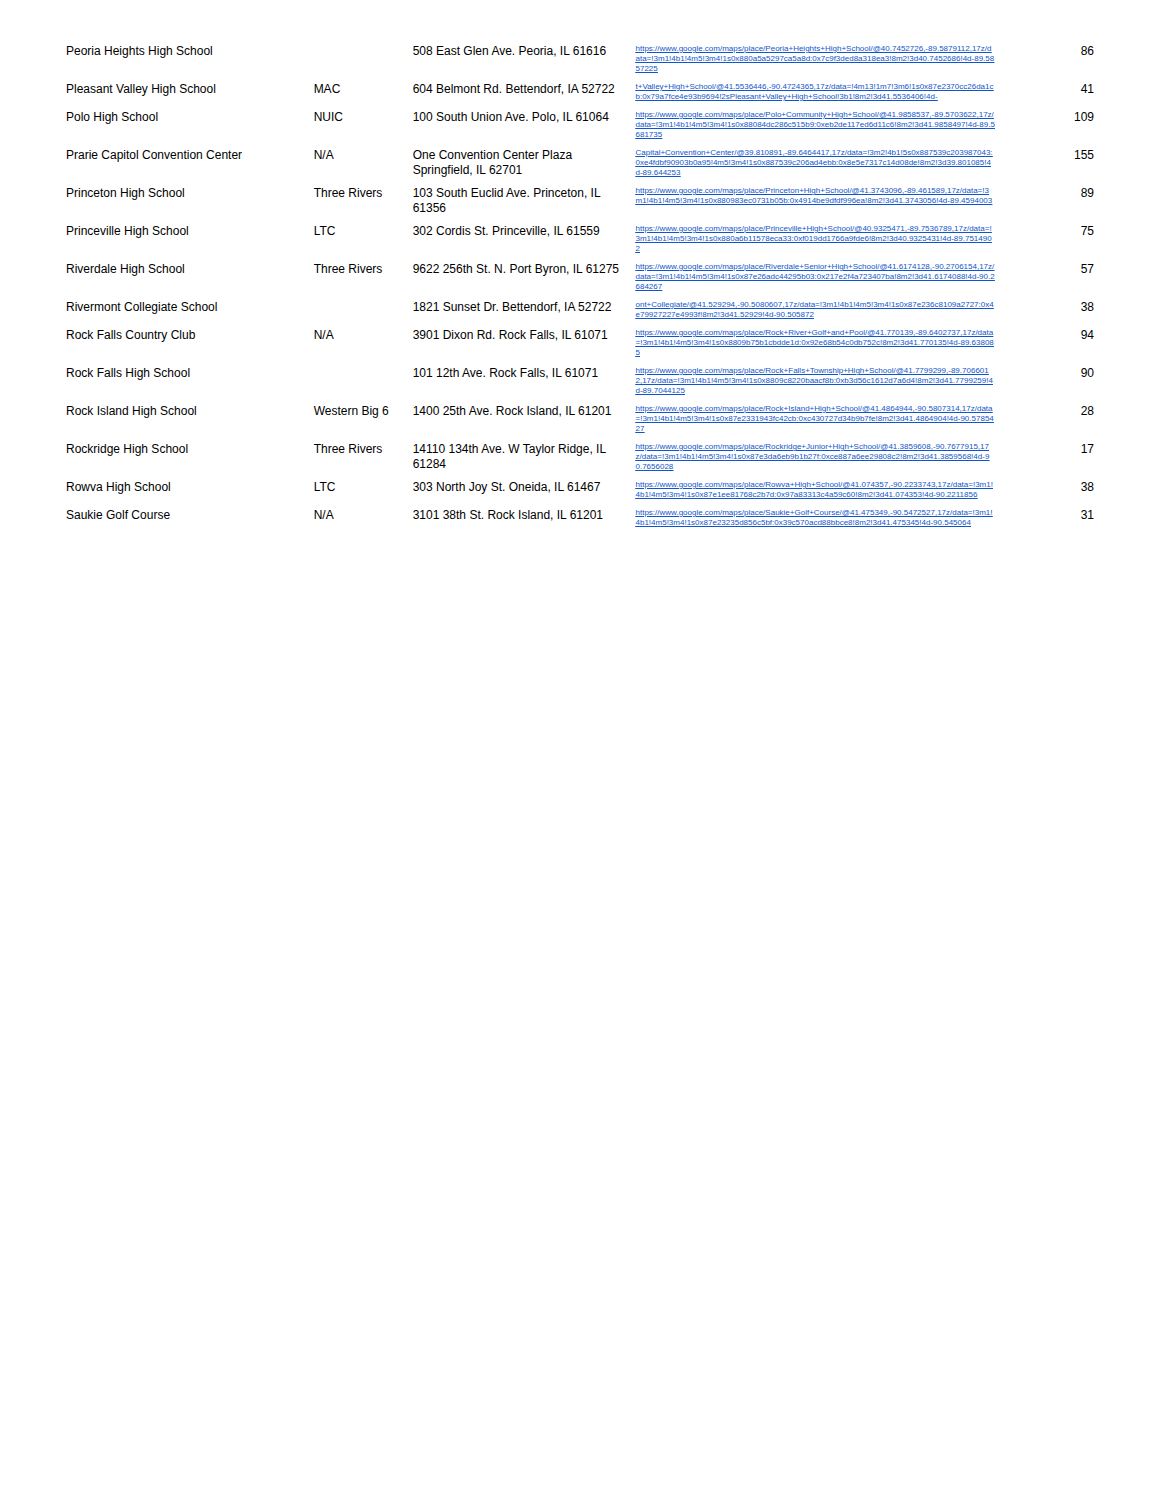| Peoria Heights High School | | 508 East Glen Ave. Peoria, IL 61616 | https://www.google.com/maps/place/Peoria+Heights+High+School/@40.7452726,-89.5879112,17z/data=!3m1!4b1!4m5!3m4!1s0x880a5a5297ca5a8d:0x7c9f3ded8a318ea3!8m2!3d40.7452686!4d-89.5857225 | 86 |
| Pleasant Valley High School | MAC | 604 Belmont Rd. Bettendorf, IA 52722 | t+Valley+High+School/@41.5536446,-90.4724365,17z/data=!4m13!1m7!3m6!1s0x87e2370cc26da1cb:0x79a7fce4e93b9694!2sPleasant+Valley+High+School!3b1!8m2!3d41.5536406!4d- | 41 |
| Polo High School | NUIC | 100 South Union Ave. Polo, IL 61064 | https://www.google.com/maps/place/Polo+Community+High+School/@41.9858537,-89.5703622,17z/data=!3m1!4b1!4m5!3m4!1s0x88084dc286c515b9:0xeb2de117ed6d11c6!8m2!3d41.9858497!4d-89.5681735 | 109 |
| Prarie Capitol Convention Center | N/A | One Convention Center Plaza Springfield, IL 62701 | Capital+Convention+Center/@39.810891,-89.6464417,17z/data=!3m2!4b1!5s0x887539c203987043:0xe4fdbf90903b0a95!4m5!3m4!1s0x887539c206ad4ebb:0x8e5e7317c14d08de!8m2!3d39.801085!4d-89.644253 | 155 |
| Princeton High School | Three Rivers | 103 South Euclid Ave. Princeton, IL 61356 | https://www.google.com/maps/place/Princeton+High+School/@41.3743096,-89.461589,17z/data=!3m1!4b1!4m5!3m4!1s0x880983ec0731b05b:0x4914be9dfdf996ea!8m2!3d41.3743056!4d-89.4594003 | 89 |
| Princeville High School | LTC | 302 Cordis St. Princeville, IL 61559 | https://www.google.com/maps/place/Princeville+High+School/@40.9325471,-89.7536789,17z/data=!3m1!4b1!4m5!3m4!1s0x880a6b11578eca33:0xf019dd1766a9fde6!8m2!3d40.9325431!4d-89.7514902 | 75 |
| Riverdale High School | Three Rivers | 9622 256th St. N. Port Byron, IL 61275 | https://www.google.com/maps/place/Riverdale+Senior+High+School/@41.6174128,-90.2706154,17z/data=!3m1!4b1!4m5!3m4!1s0x87e26adc44295b03:0x217e2f4a723407ba!8m2!3d41.6174088!4d-90.2684267 | 57 |
| Rivermont Collegiate School | | 1821 Sunset Dr. Bettendorf, IA 52722 | ont+Collegiate/@41.529294,-90.5080607,17z/data=!3m1!4b1!4m5!3m4!1s0x87e236c8109a2727:0x4e79927227e4993f!8m2!3d41.52929!4d-90.505872 | 38 |
| Rock Falls Country Club | N/A | 3901 Dixon Rd. Rock Falls, IL 61071 | https://www.google.com/maps/place/Rock+River+Golf+and+Pool/@41.770139,-89.6402737,17z/data=!3m1!4b1!4m5!3m4!1s0x8809b75b1cbdde1d:0x92e68b54c0db752c!8m2!3d41.770135!4d-89.638085 | 94 |
| Rock Falls High School | | 101 12th Ave. Rock Falls, IL 61071 | https://www.google.com/maps/place/Rock+Falls+Township+High+School/@41.7799299,-89.7066012,17z/data=!3m1!4b1!4m5!3m4!1s0x8809c8220baacf8b:0xb3d56c1612d7a6d4!8m2!3d41.7799259!4d-89.7044125 | 90 |
| Rock Island High School | Western Big 6 | 1400 25th Ave. Rock Island, IL 61201 | https://www.google.com/maps/place/Rock+Island+High+School/@41.4864944,-90.5807314,17z/data=!3m1!4b1!4m5!3m4!1s0x87e2331943fc42cb:0xc430727d34b9b7fe!8m2!3d41.4864904!4d-90.5785427 | 28 |
| Rockridge High School | Three Rivers | 14110 134th Ave. W Taylor Ridge, IL 61284 | https://www.google.com/maps/place/Rockridge+Junior+High+School/@41.3859608,-90.7677915,17z/data=!3m1!4b1!4m5!3m4!1s0x87e3da6eb9b1b27f:0xce887a6ee29808c2!8m2!3d41.3859568!4d-90.7656028 | 17 |
| Rowva High School | LTC | 303 North Joy St. Oneida, IL 61467 | https://www.google.com/maps/place/Rowva+High+School/@41.074357,-90.2233743,17z/data=!3m1!4b1!4m5!3m4!1s0x87e1ee81768c2b7d:0x97a83313c4a59c60!8m2!3d41.074353!4d-90.2211856 | 38 |
| Saukie Golf Course | N/A | 3101 38th St. Rock Island, IL 61201 | https://www.google.com/maps/place/Saukie+Golf+Course/@41.475349,-90.5472527,17z/data=!3m1!4b1!4m5!3m4!1s0x87e23235d856c5bf:0x39c570acd88bbce8!8m2!3d41.475345!4d-90.545064 | 31 |